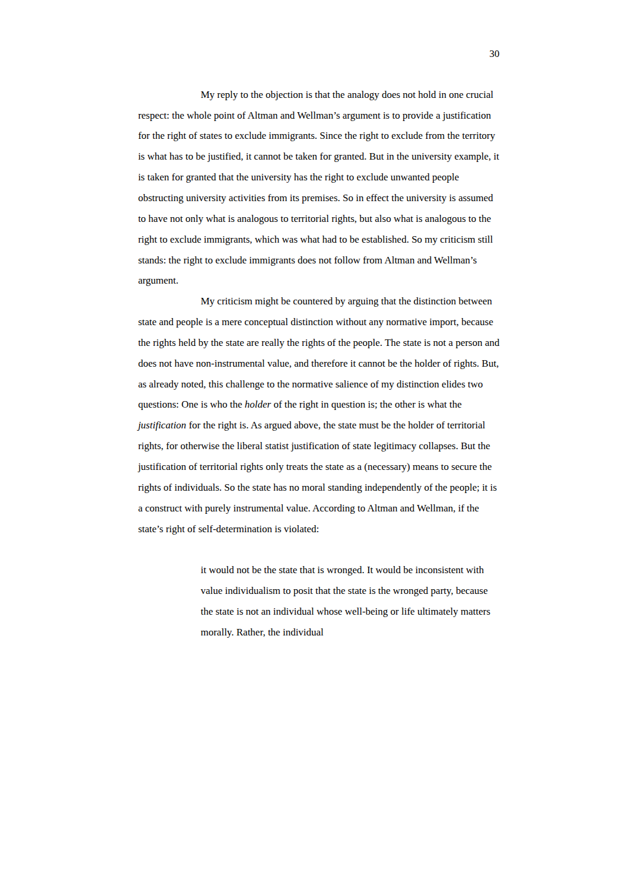30
My reply to the objection is that the analogy does not hold in one crucial respect: the whole point of Altman and Wellman’s argument is to provide a justification for the right of states to exclude immigrants. Since the right to exclude from the territory is what has to be justified, it cannot be taken for granted. But in the university example, it is taken for granted that the university has the right to exclude unwanted people obstructing university activities from its premises. So in effect the university is assumed to have not only what is analogous to territorial rights, but also what is analogous to the right to exclude immigrants, which was what had to be established. So my criticism still stands: the right to exclude immigrants does not follow from Altman and Wellman’s argument.
My criticism might be countered by arguing that the distinction between state and people is a mere conceptual distinction without any normative import, because the rights held by the state are really the rights of the people. The state is not a person and does not have non-instrumental value, and therefore it cannot be the holder of rights. But, as already noted, this challenge to the normative salience of my distinction elides two questions: One is who the holder of the right in question is; the other is what the justification for the right is. As argued above, the state must be the holder of territorial rights, for otherwise the liberal statist justification of state legitimacy collapses. But the justification of territorial rights only treats the state as a (necessary) means to secure the rights of individuals. So the state has no moral standing independently of the people; it is a construct with purely instrumental value. According to Altman and Wellman, if the state’s right of self-determination is violated:
it would not be the state that is wronged. It would be inconsistent with value individualism to posit that the state is the wronged party, because the state is not an individual whose well-being or life ultimately matters morally. Rather, the individual